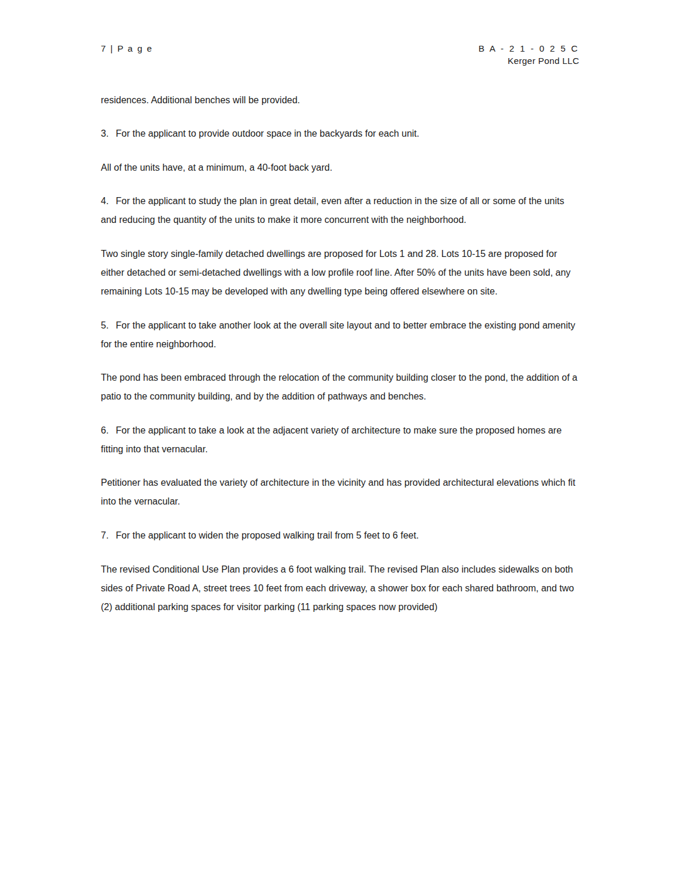7 | P a g e
B A - 2 1 - 0 2 5 C Kerger Pond LLC
residences. Additional benches will be provided.
3. For the applicant to provide outdoor space in the backyards for each unit.
All of the units have, at a minimum, a 40-foot back yard.
4. For the applicant to study the plan in great detail, even after a reduction in the size of all or some of the units and reducing the quantity of the units to make it more concurrent with the neighborhood.
Two single story single-family detached dwellings are proposed for Lots 1 and 28. Lots 10-15 are proposed for either detached or semi-detached dwellings with a low profile roof line. After 50% of the units have been sold, any remaining Lots 10-15 may be developed with any dwelling type being offered elsewhere on site.
5. For the applicant to take another look at the overall site layout and to better embrace the existing pond amenity for the entire neighborhood.
The pond has been embraced through the relocation of the community building closer to the pond, the addition of a patio to the community building, and by the addition of pathways and benches.
6. For the applicant to take a look at the adjacent variety of architecture to make sure the proposed homes are fitting into that vernacular.
Petitioner has evaluated the variety of architecture in the vicinity and has provided architectural elevations which fit into the vernacular.
7. For the applicant to widen the proposed walking trail from 5 feet to 6 feet.
The revised Conditional Use Plan provides a 6 foot walking trail. The revised Plan also includes sidewalks on both sides of Private Road A, street trees 10 feet from each driveway, a shower box for each shared bathroom, and two (2) additional parking spaces for visitor parking (11 parking spaces now provided)